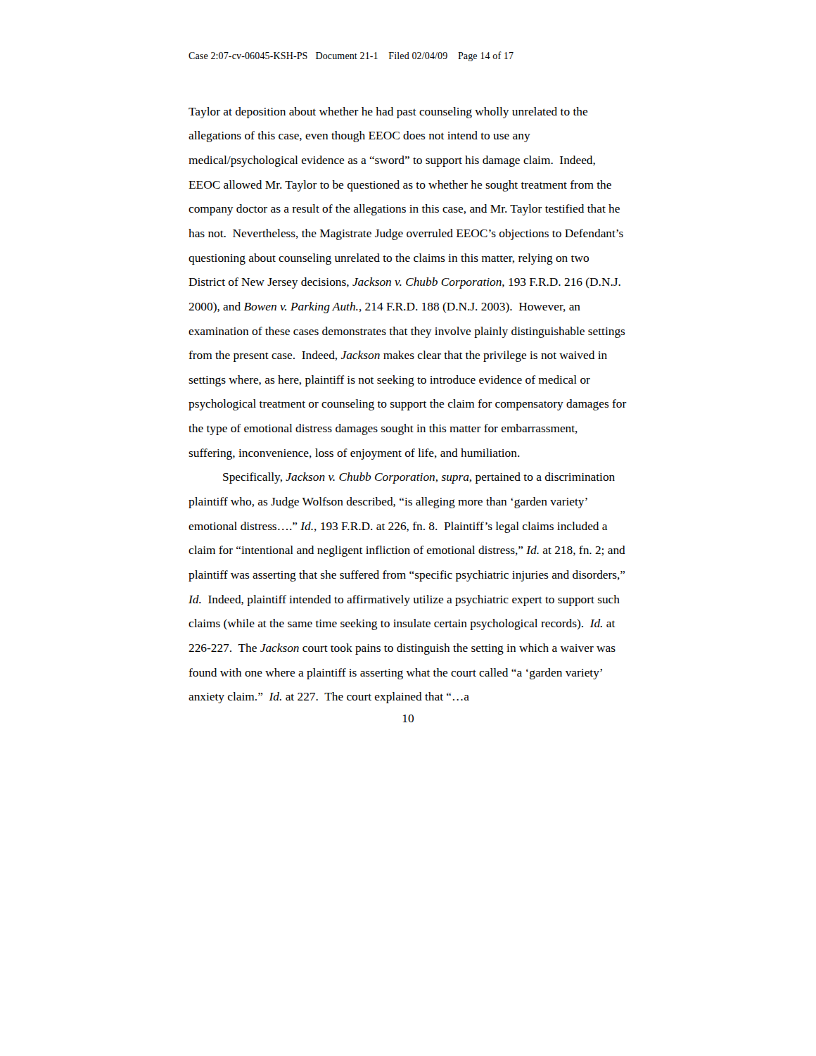Case 2:07-cv-06045-KSH-PS Document 21-1 Filed 02/04/09 Page 14 of 17
Taylor at deposition about whether he had past counseling wholly unrelated to the allegations of this case, even though EEOC does not intend to use any medical/psychological evidence as a “sword” to support his damage claim. Indeed, EEOC allowed Mr. Taylor to be questioned as to whether he sought treatment from the company doctor as a result of the allegations in this case, and Mr. Taylor testified that he has not. Nevertheless, the Magistrate Judge overruled EEOC’s objections to Defendant’s questioning about counseling unrelated to the claims in this matter, relying on two District of New Jersey decisions, Jackson v. Chubb Corporation, 193 F.R.D. 216 (D.N.J. 2000), and Bowen v. Parking Auth., 214 F.R.D. 188 (D.N.J. 2003). However, an examination of these cases demonstrates that they involve plainly distinguishable settings from the present case. Indeed, Jackson makes clear that the privilege is not waived in settings where, as here, plaintiff is not seeking to introduce evidence of medical or psychological treatment or counseling to support the claim for compensatory damages for the type of emotional distress damages sought in this matter for embarrassment, suffering, inconvenience, loss of enjoyment of life, and humiliation.
Specifically, Jackson v. Chubb Corporation, supra, pertained to a discrimination plaintiff who, as Judge Wolfson described, “is alleging more than ‘garden variety’ emotional distress….” Id., 193 F.R.D. at 226, fn. 8. Plaintiff’s legal claims included a claim for “intentional and negligent infliction of emotional distress,” Id. at 218, fn. 2; and plaintiff was asserting that she suffered from “specific psychiatric injuries and disorders,” Id. Indeed, plaintiff intended to affirmatively utilize a psychiatric expert to support such claims (while at the same time seeking to insulate certain psychological records). Id. at 226-227. The Jackson court took pains to distinguish the setting in which a waiver was found with one where a plaintiff is asserting what the court called “a ‘garden variety’ anxiety claim.” Id. at 227. The court explained that “…a
10